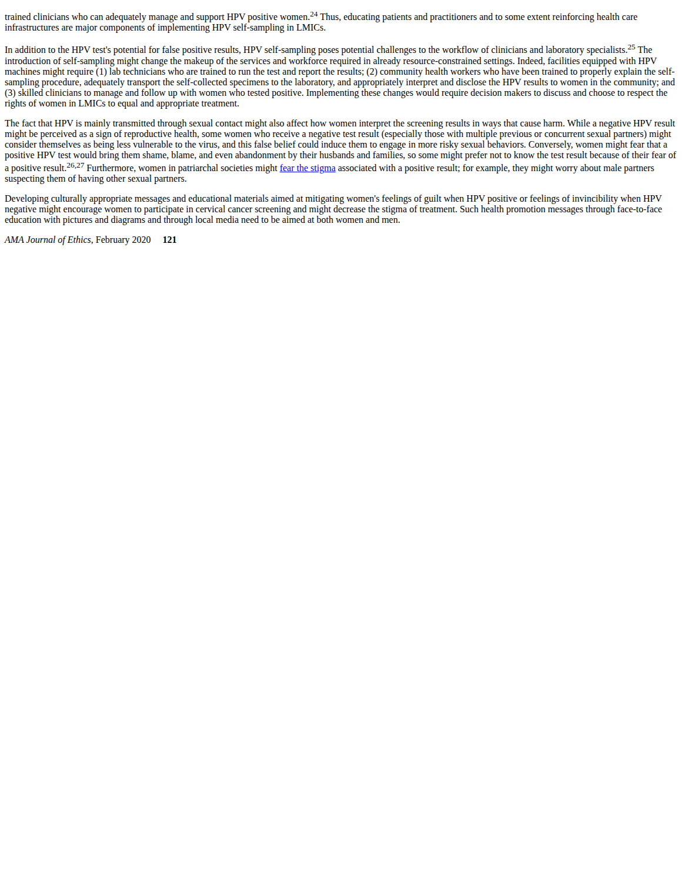trained clinicians who can adequately manage and support HPV positive women.24 Thus, educating patients and practitioners and to some extent reinforcing health care infrastructures are major components of implementing HPV self-sampling in LMICs.
In addition to the HPV test's potential for false positive results, HPV self-sampling poses potential challenges to the workflow of clinicians and laboratory specialists.25 The introduction of self-sampling might change the makeup of the services and workforce required in already resource-constrained settings. Indeed, facilities equipped with HPV machines might require (1) lab technicians who are trained to run the test and report the results; (2) community health workers who have been trained to properly explain the self-sampling procedure, adequately transport the self-collected specimens to the laboratory, and appropriately interpret and disclose the HPV results to women in the community; and (3) skilled clinicians to manage and follow up with women who tested positive. Implementing these changes would require decision makers to discuss and choose to respect the rights of women in LMICs to equal and appropriate treatment.
The fact that HPV is mainly transmitted through sexual contact might also affect how women interpret the screening results in ways that cause harm. While a negative HPV result might be perceived as a sign of reproductive health, some women who receive a negative test result (especially those with multiple previous or concurrent sexual partners) might consider themselves as being less vulnerable to the virus, and this false belief could induce them to engage in more risky sexual behaviors. Conversely, women might fear that a positive HPV test would bring them shame, blame, and even abandonment by their husbands and families, so some might prefer not to know the test result because of their fear of a positive result.26,27 Furthermore, women in patriarchal societies might fear the stigma associated with a positive result; for example, they might worry about male partners suspecting them of having other sexual partners.
Developing culturally appropriate messages and educational materials aimed at mitigating women's feelings of guilt when HPV positive or feelings of invincibility when HPV negative might encourage women to participate in cervical cancer screening and might decrease the stigma of treatment. Such health promotion messages through face-to-face education with pictures and diagrams and through local media need to be aimed at both women and men.
AMA Journal of Ethics, February 2020 121